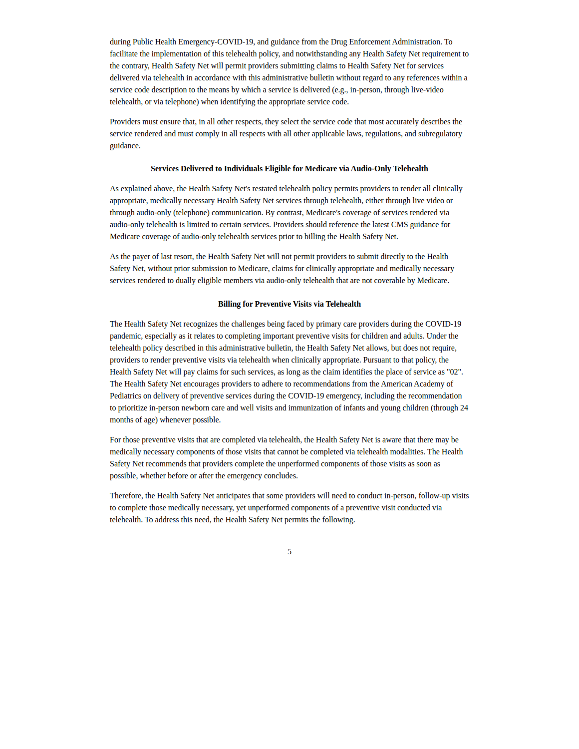during Public Health Emergency-COVID-19, and guidance from the Drug Enforcement Administration. To facilitate the implementation of this telehealth policy, and notwithstanding any Health Safety Net requirement to the contrary, Health Safety Net will permit providers submitting claims to Health Safety Net for services delivered via telehealth in accordance with this administrative bulletin without regard to any references within a service code description to the means by which a service is delivered (e.g., in-person, through live-video telehealth, or via telephone) when identifying the appropriate service code.
Providers must ensure that, in all other respects, they select the service code that most accurately describes the service rendered and must comply in all respects with all other applicable laws, regulations, and subregulatory guidance.
Services Delivered to Individuals Eligible for Medicare via Audio-Only Telehealth
As explained above, the Health Safety Net's restated telehealth policy permits providers to render all clinically appropriate, medically necessary Health Safety Net services through telehealth, either through live video or through audio-only (telephone) communication. By contrast, Medicare's coverage of services rendered via audio-only telehealth is limited to certain services. Providers should reference the latest CMS guidance for Medicare coverage of audio-only telehealth services prior to billing the Health Safety Net.
As the payer of last resort, the Health Safety Net will not permit providers to submit directly to the Health Safety Net, without prior submission to Medicare, claims for clinically appropriate and medically necessary services rendered to dually eligible members via audio-only telehealth that are not coverable by Medicare.
Billing for Preventive Visits via Telehealth
The Health Safety Net recognizes the challenges being faced by primary care providers during the COVID-19 pandemic, especially as it relates to completing important preventive visits for children and adults. Under the telehealth policy described in this administrative bulletin, the Health Safety Net allows, but does not require, providers to render preventive visits via telehealth when clinically appropriate. Pursuant to that policy, the Health Safety Net will pay claims for such services, as long as the claim identifies the place of service as "02". The Health Safety Net encourages providers to adhere to recommendations from the American Academy of Pediatrics on delivery of preventive services during the COVID-19 emergency, including the recommendation to prioritize in-person newborn care and well visits and immunization of infants and young children (through 24 months of age) whenever possible.
For those preventive visits that are completed via telehealth, the Health Safety Net is aware that there may be medically necessary components of those visits that cannot be completed via telehealth modalities. The Health Safety Net recommends that providers complete the unperformed components of those visits as soon as possible, whether before or after the emergency concludes.
Therefore, the Health Safety Net anticipates that some providers will need to conduct in-person, follow-up visits to complete those medically necessary, yet unperformed components of a preventive visit conducted via telehealth. To address this need, the Health Safety Net permits the following.
5